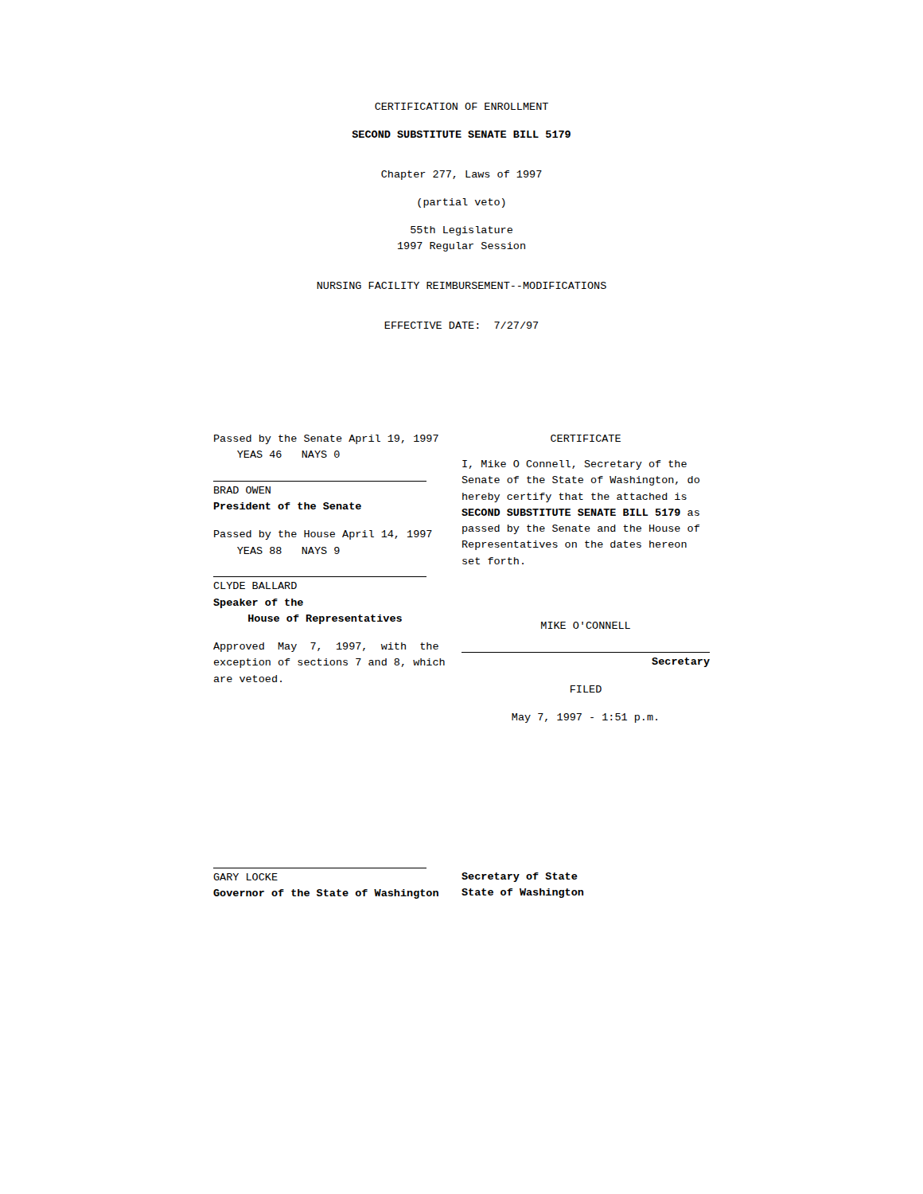CERTIFICATION OF ENROLLMENT
SECOND SUBSTITUTE SENATE BILL 5179
Chapter 277, Laws of 1997
(partial veto)
55th Legislature
1997 Regular Session
NURSING FACILITY REIMBURSEMENT--MODIFICATIONS
EFFECTIVE DATE: 7/27/97
| Passed by the Senate April 19, 1997 YEAS 46 NAYS 0 BRAD OWEN President of the Senate Passed by the House April 14, 1997 YEAS 88 NAYS 9 CLYDE BALLARD Speaker of the House of Representatives Approved May 7, 1997, with the exception of sections 7 and 8, which are vetoed. | CERTIFICATE I, Mike O Connell, Secretary of the Senate of the State of Washington, do hereby certify that the attached is SECOND SUBSTITUTE SENATE BILL 5179 as passed by the Senate and the House of Representatives on the dates hereon set forth. MIKE O'CONNELL Secretary FILED May 7, 1997 - 1:51 p.m. |
| GARY LOCKE Governor of the State of Washington | Secretary of State State of Washington |